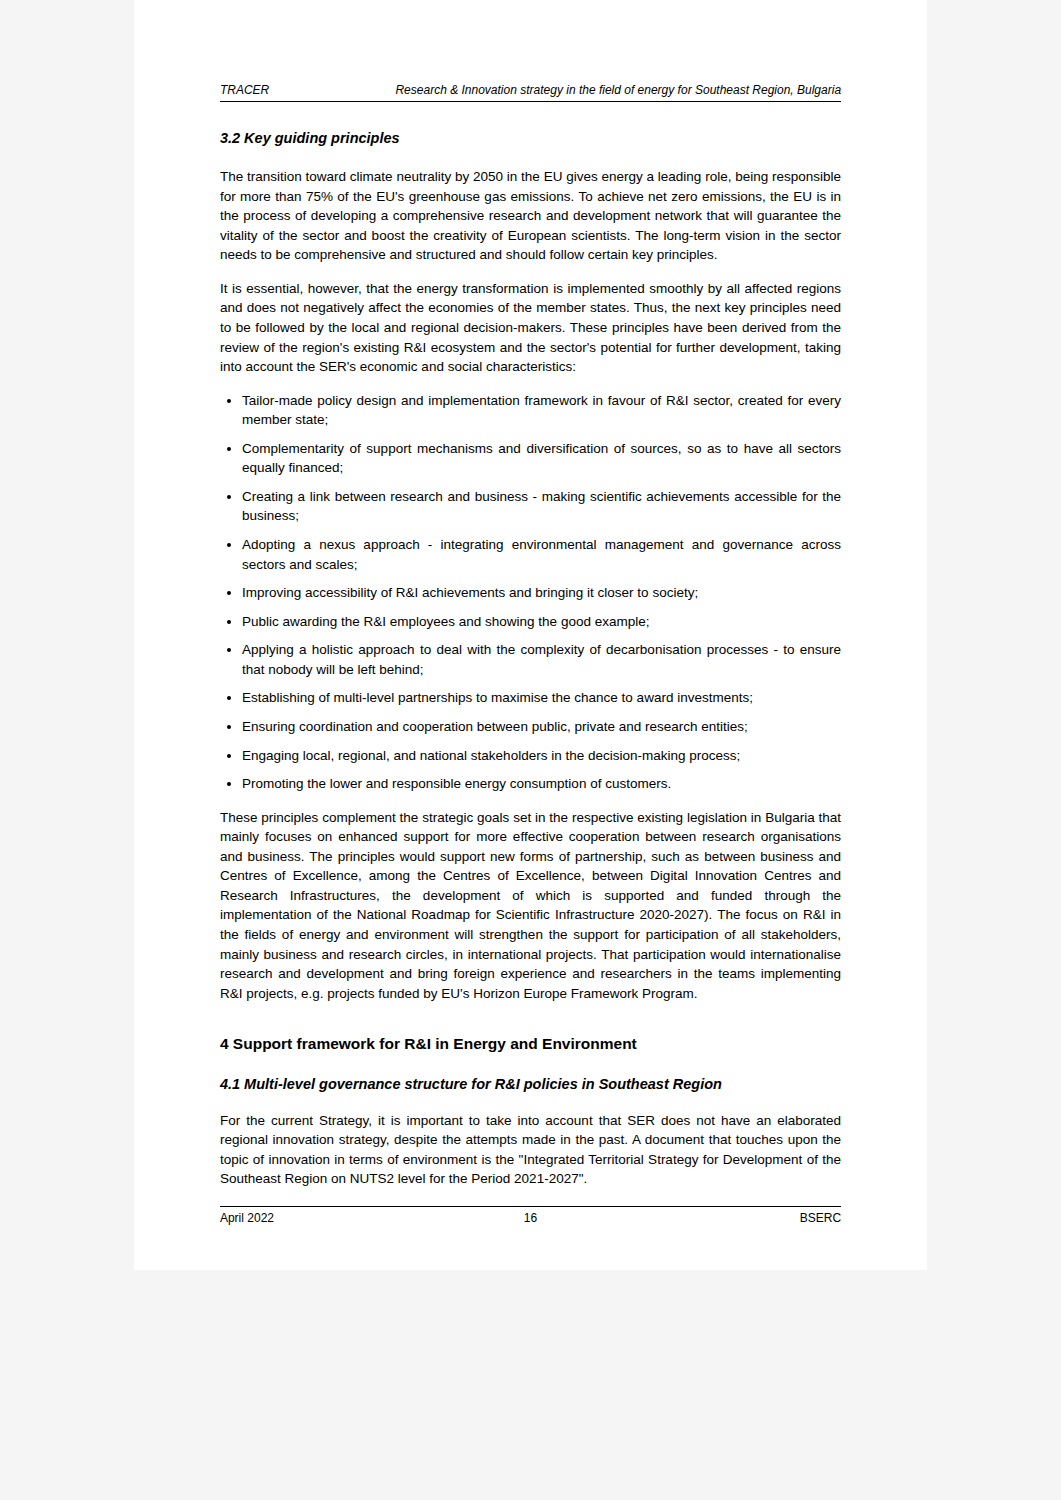TRACER Research & Innovation strategy in the field of energy for Southeast Region, Bulgaria
3.2 Key guiding principles
The transition toward climate neutrality by 2050 in the EU gives energy a leading role, being responsible for more than 75% of the EU's greenhouse gas emissions. To achieve net zero emissions, the EU is in the process of developing a comprehensive research and development network that will guarantee the vitality of the sector and boost the creativity of European scientists. The long-term vision in the sector needs to be comprehensive and structured and should follow certain key principles.
It is essential, however, that the energy transformation is implemented smoothly by all affected regions and does not negatively affect the economies of the member states. Thus, the next key principles need to be followed by the local and regional decision-makers. These principles have been derived from the review of the region's existing R&I ecosystem and the sector's potential for further development, taking into account the SER's economic and social characteristics:
Tailor-made policy design and implementation framework in favour of R&I sector, created for every member state;
Complementarity of support mechanisms and diversification of sources, so as to have all sectors equally financed;
Creating a link between research and business - making scientific achievements accessible for the business;
Adopting a nexus approach - integrating environmental management and governance across sectors and scales;
Improving accessibility of R&I achievements and bringing it closer to society;
Public awarding the R&I employees and showing the good example;
Applying a holistic approach to deal with the complexity of decarbonisation processes - to ensure that nobody will be left behind;
Establishing of multi-level partnerships to maximise the chance to award investments;
Ensuring coordination and cooperation between public, private and research entities;
Engaging local, regional, and national stakeholders in the decision-making process;
Promoting the lower and responsible energy consumption of customers.
These principles complement the strategic goals set in the respective existing legislation in Bulgaria that mainly focuses on enhanced support for more effective cooperation between research organisations and business. The principles would support new forms of partnership, such as between business and Centres of Excellence, among the Centres of Excellence, between Digital Innovation Centres and Research Infrastructures, the development of which is supported and funded through the implementation of the National Roadmap for Scientific Infrastructure 2020-2027). The focus on R&I in the fields of energy and environment will strengthen the support for participation of all stakeholders, mainly business and research circles, in international projects. That participation would internationalise research and development and bring foreign experience and researchers in the teams implementing R&I projects, e.g. projects funded by EU's Horizon Europe Framework Program.
4 Support framework for R&I in Energy and Environment
4.1 Multi-level governance structure for R&I policies in Southeast Region
For the current Strategy, it is important to take into account that SER does not have an elaborated regional innovation strategy, despite the attempts made in the past. A document that touches upon the topic of innovation in terms of environment is the "Integrated Territorial Strategy for Development of the Southeast Region on NUTS2 level for the Period 2021-2027".
April 2022 16 BSERC